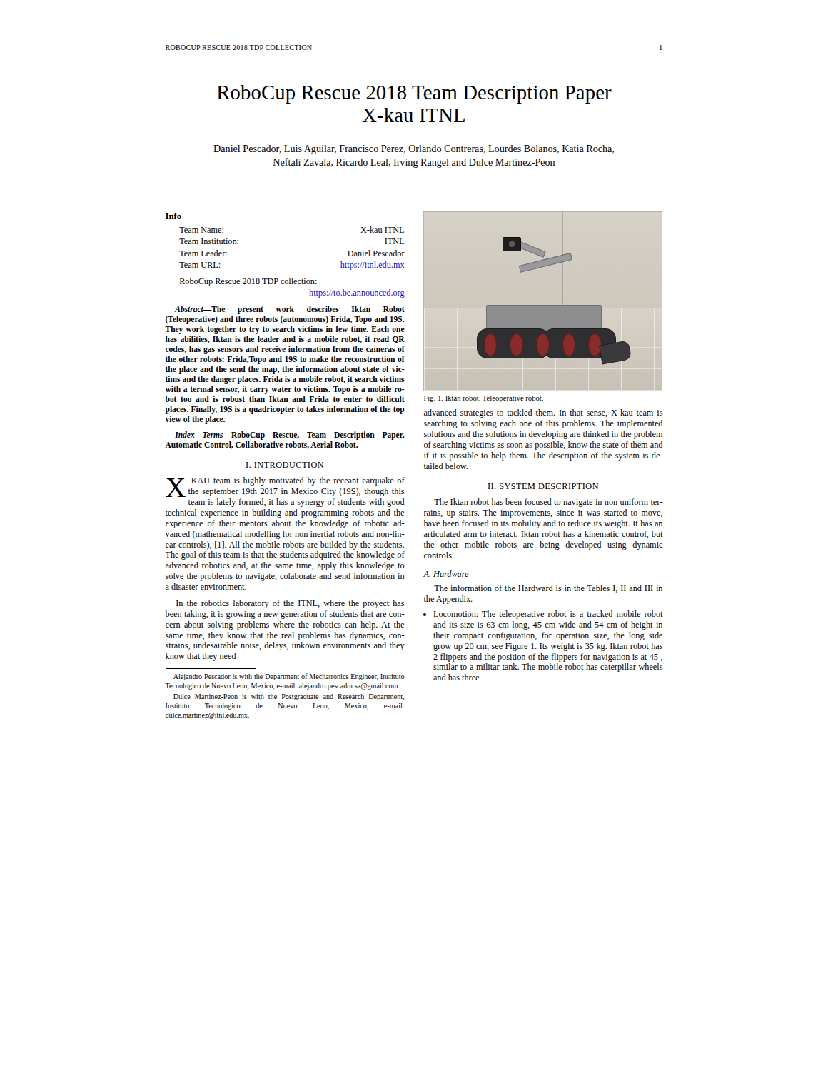RoboCup Rescue 2018 TDP Collection
1
RoboCup Rescue 2018 Team Description Paper
X-kau ITNL
Daniel Pescador, Luis Aguilar, Francisco Perez, Orlando Contreras, Lourdes Bolanos, Katia Rocha,
Neftali Zavala, Ricardo Leal, Irving Rangel and Dulce Martinez-Peon
Info
| Team Name: | X-kau ITNL |
| Team Institution: | ITNL |
| Team Leader: | Daniel Pescador |
| Team URL: | https://itnl.edu.mx |
RoboCup Rescue 2018 TDP collection:
https://to.be.announced.org
Abstract—The present work describes Iktan Robot (Teleoperative) and three robots (autonomous) Frida, Topo and 19S. They work together to try to search victims in few time. Each one has abilities, Iktan is the leader and is a mobile robot, it read QR codes, has gas sensors and receive information from the cameras of the other robots: Frida,Topo and 19S to make the reconstruction of the place and the send the map, the information about state of victims and the danger places. Frida is a mobile robot, it search victims with a termal sensor, it carry water to victims. Topo is a mobile robot too and is robust than Iktan and Frida to enter to difficult places. Finally, 19S is a quadricopter to takes information of the top view of the place.
Index Terms—RoboCup Rescue, Team Description Paper, Automatic Control, Collaborative robots, Aerial Robot.
I. Introduction
X-KAU team is highly motivated by the receant earquake of the september 19th 2017 in Mexico City (19S), though this team is lately formed, it has a synergy of students with good technical experience in building and programming robots and the experience of their mentors about the knowledge of robotic advanced (mathematical modelling for non inertial robots and non-linear controls), [1]. All the mobile robots are builded by the students. The goal of this team is that the students adquired the knowledge of advanced robotics and, at the same time, apply this knowledge to solve the problems to navigate, colaborate and send information in a disaster environment.
In the robotics laboratory of the ITNL, where the proyect has been taking, it is growing a new generation of students that are concern about solving problems where the robotics can help. At the same time, they know that the real problems has dynamics, constrains, undesairable noise, delays, unkown environments and they know that they need
Alejandro Pescador is with the Department of Mechatronics Engineer, Instituto Tecnologico de Nuevo Leon, Mexico, e-mail: alejandro.pescador.sa@gmail.com.
Dulce Martinez-Peon is with the Postgraduate and Research Department, Instituto Tecnologico de Nuevo Leon, Mexico, e-mail: dulce.martinez@itnl.edu.mx.
Fig. 1. Iktan robot. Teleoperative robot.
advanced strategies to tackled them. In that sense, X-kau team is searching to solving each one of this problems. The implemented solutions and the solutions in developing are thinked in the problem of searching victims as soon as possible, know the state of them and if it is possible to help them. The description of the system is detailed below.
II. System Description
The Iktan robot has been focused to navigate in non uniform terrains, up stairs. The improvements, since it was started to move, have been focused in its mobility and to reduce its weight. It has an articulated arm to interact. Iktan robot has a kinematic control, but the other mobile robots are being developed using dynamic controls.
A. Hardware
The information of the Hardward is in the Tables I, II and III in the Appendix.
Locomotion: The teleoperative robot is a tracked mobile robot and its size is 63 cm long, 45 cm wide and 54 cm of height in their compact configuration, for operation size, the long side grow up 20 cm, see Figure 1. Its weight is 35 kg. Iktan robot has 2 flippers and the position of the flippers for navigation is at 45 , similar to a militar tank. The mobile robot has caterpillar wheels and has three